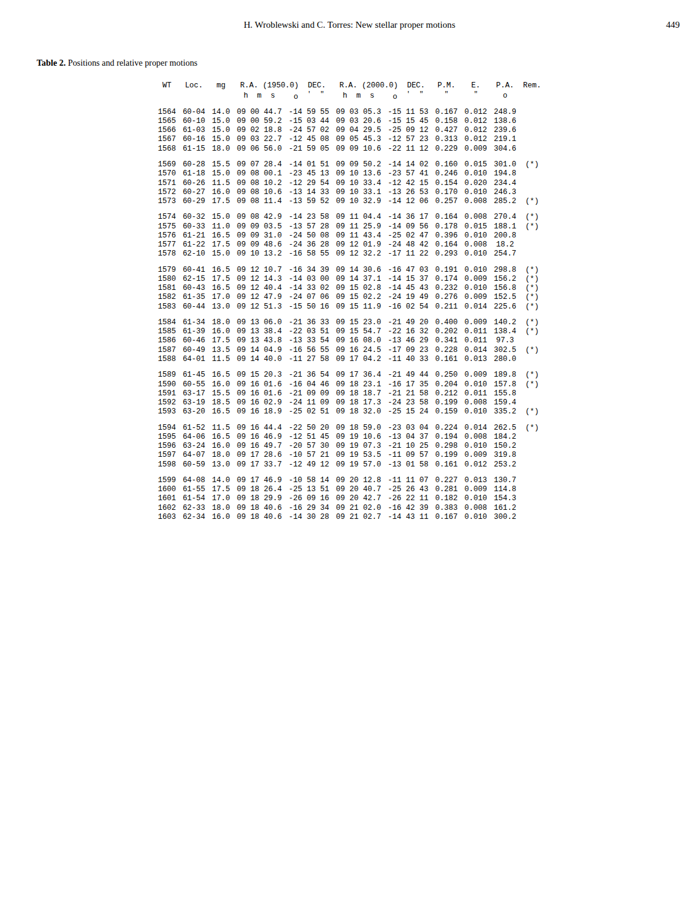H. Wroblewski and C. Torres: New stellar proper motions 449
Table 2. Positions and relative proper motions
| WT | Loc. | mg | R.A. (1950.0) DEC. | R.A. (2000.0) DEC. | P.M. | E. | P.A. | Rem. |
| --- | --- | --- | --- | --- | --- | --- | --- | --- |
| | | | h m s | o ′ ″ | h m s | o ′ ″ | ″ | ″ | o | |
| 1564 | 60-04 | 14.0 | 09 00 44.7 | -14 59 55 | 09 03 05.3 | -15 11 53 | 0.167 | 0.012 | 248.9 | |
| 1565 | 60-10 | 15.0 | 09 00 59.2 | -15 03 44 | 09 03 20.6 | -15 15 45 | 0.158 | 0.012 | 138.6 | |
| 1566 | 61-03 | 15.0 | 09 02 18.8 | -24 57 02 | 09 04 29.5 | -25 09 12 | 0.427 | 0.012 | 239.6 | |
| 1567 | 60-16 | 15.0 | 09 03 22.7 | -12 45 08 | 09 05 45.3 | -12 57 23 | 0.313 | 0.012 | 219.1 | |
| 1568 | 61-15 | 18.0 | 09 06 56.0 | -21 59 05 | 09 09 10.6 | -22 11 12 | 0.229 | 0.009 | 304.6 | |
| 1569 | 60-28 | 15.5 | 09 07 28.4 | -14 01 51 | 09 09 50.2 | -14 14 02 | 0.160 | 0.015 | 301.0 | (*) |
| 1570 | 61-18 | 15.0 | 09 08 00.1 | -23 45 13 | 09 10 13.6 | -23 57 41 | 0.246 | 0.010 | 194.8 | |
| 1571 | 60-26 | 11.5 | 09 08 10.2 | -12 29 54 | 09 10 33.4 | -12 42 15 | 0.154 | 0.020 | 234.4 | |
| 1572 | 60-27 | 16.0 | 09 08 10.6 | -13 14 33 | 09 10 33.1 | -13 26 53 | 0.170 | 0.010 | 246.3 | |
| 1573 | 60-29 | 17.5 | 09 08 11.4 | -13 59 52 | 09 10 32.9 | -14 12 06 | 0.257 | 0.008 | 285.2 | (*) |
| 1574 | 60-32 | 15.0 | 09 08 42.9 | -14 23 58 | 09 11 04.4 | -14 36 17 | 0.164 | 0.008 | 270.4 | (*) |
| 1575 | 60-33 | 11.0 | 09 09 03.5 | -13 57 28 | 09 11 25.9 | -14 09 56 | 0.178 | 0.015 | 188.1 | (*) |
| 1576 | 61-21 | 16.5 | 09 09 31.0 | -24 50 08 | 09 11 43.4 | -25 02 47 | 0.396 | 0.010 | 200.8 | |
| 1577 | 61-22 | 17.5 | 09 09 48.6 | -24 36 28 | 09 12 01.9 | -24 48 42 | 0.164 | 0.008 | 18.2 | |
| 1578 | 62-10 | 15.0 | 09 10 13.2 | -16 58 55 | 09 12 32.2 | -17 11 22 | 0.293 | 0.010 | 254.7 | |
| 1579 | 60-41 | 16.5 | 09 12 10.7 | -16 34 39 | 09 14 30.6 | -16 47 03 | 0.191 | 0.010 | 298.8 | (*) |
| 1580 | 62-15 | 17.5 | 09 12 14.3 | -14 03 00 | 09 14 37.1 | -14 15 37 | 0.174 | 0.009 | 156.2 | (*) |
| 1581 | 60-43 | 16.5 | 09 12 40.4 | -14 33 02 | 09 15 02.8 | -14 45 43 | 0.232 | 0.010 | 156.8 | (*) |
| 1582 | 61-35 | 17.0 | 09 12 47.9 | -24 07 06 | 09 15 02.2 | -24 19 49 | 0.276 | 0.009 | 152.5 | (*) |
| 1583 | 60-44 | 13.0 | 09 12 51.3 | -15 50 16 | 09 15 11.9 | -16 02 54 | 0.211 | 0.014 | 225.6 | (*) |
| 1584 | 61-34 | 18.0 | 09 13 06.0 | -21 36 33 | 09 15 23.0 | -21 49 20 | 0.400 | 0.009 | 140.2 | (*) |
| 1585 | 61-39 | 16.0 | 09 13 38.4 | -22 03 51 | 09 15 54.7 | -22 16 32 | 0.202 | 0.011 | 138.4 | (*) |
| 1586 | 60-46 | 17.5 | 09 13 43.8 | -13 33 54 | 09 16 08.0 | -13 46 29 | 0.341 | 0.011 | 97.3 | |
| 1587 | 60-49 | 13.5 | 09 14 04.9 | -16 56 55 | 09 16 24.5 | -17 09 23 | 0.228 | 0.014 | 302.5 | (*) |
| 1588 | 64-01 | 11.5 | 09 14 40.0 | -11 27 58 | 09 17 04.2 | -11 40 33 | 0.161 | 0.013 | 280.0 | |
| 1589 | 61-45 | 16.5 | 09 15 20.3 | -21 36 54 | 09 17 36.4 | -21 49 44 | 0.250 | 0.009 | 189.8 | (*) |
| 1590 | 60-55 | 16.0 | 09 16 01.6 | -16 04 46 | 09 18 23.1 | -16 17 35 | 0.204 | 0.010 | 157.8 | (*) |
| 1591 | 63-17 | 15.5 | 09 16 01.6 | -21 09 09 | 09 18 18.7 | -21 21 58 | 0.212 | 0.011 | 155.8 | |
| 1592 | 63-19 | 18.5 | 09 16 02.9 | -24 11 09 | 09 18 17.3 | -24 23 58 | 0.199 | 0.008 | 159.4 | |
| 1593 | 63-20 | 16.5 | 09 16 18.9 | -25 02 51 | 09 18 32.0 | -25 15 24 | 0.159 | 0.010 | 335.2 | (*) |
| 1594 | 61-52 | 11.5 | 09 16 44.4 | -22 50 20 | 09 18 59.0 | -23 03 04 | 0.224 | 0.014 | 262.5 | (*) |
| 1595 | 64-06 | 16.5 | 09 16 46.9 | -12 51 45 | 09 19 10.6 | -13 04 37 | 0.194 | 0.008 | 184.2 | |
| 1596 | 63-24 | 16.0 | 09 16 49.7 | -20 57 30 | 09 19 07.3 | -21 10 25 | 0.298 | 0.010 | 150.2 | |
| 1597 | 64-07 | 18.0 | 09 17 28.6 | -10 57 21 | 09 19 53.5 | -11 09 57 | 0.199 | 0.009 | 319.8 | |
| 1598 | 60-59 | 13.0 | 09 17 33.7 | -12 49 12 | 09 19 57.0 | -13 01 58 | 0.161 | 0.012 | 253.2 | |
| 1599 | 64-08 | 14.0 | 09 17 46.9 | -10 58 14 | 09 20 12.8 | -11 11 07 | 0.227 | 0.013 | 130.7 | |
| 1600 | 61-55 | 17.5 | 09 18 26.4 | -25 13 51 | 09 20 40.7 | -25 26 43 | 0.281 | 0.009 | 114.8 | |
| 1601 | 61-54 | 17.0 | 09 18 29.9 | -26 09 16 | 09 20 42.7 | -26 22 11 | 0.182 | 0.010 | 154.3 | |
| 1602 | 62-33 | 18.0 | 09 18 40.6 | -16 29 34 | 09 21 02.0 | -16 42 39 | 0.383 | 0.008 | 161.2 | |
| 1603 | 62-34 | 16.0 | 09 18 40.6 | -14 30 28 | 09 21 02.7 | -14 43 11 | 0.167 | 0.010 | 300.2 | |